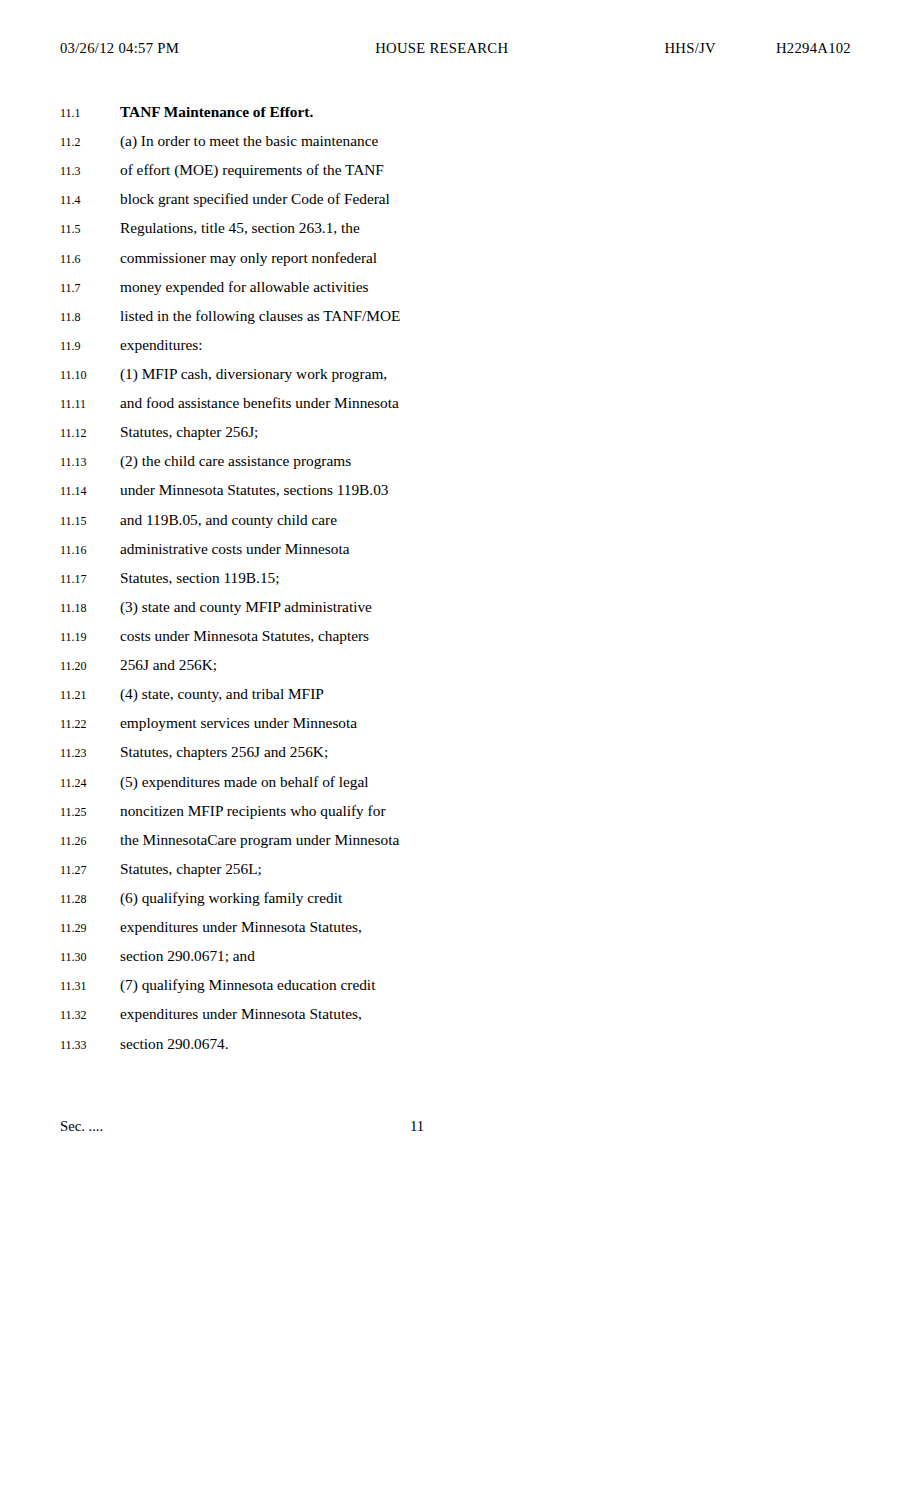03/26/12 04:57 PM
HOUSE RESEARCH
HHS/JV
H2294A102
11.1
TANF Maintenance of Effort.
11.2
(a) In order to meet the basic maintenance
11.3
of effort (MOE) requirements of the TANF
11.4
block grant specified under Code of Federal
11.5
Regulations, title 45, section 263.1, the
11.6
commissioner may only report nonfederal
11.7
money expended for allowable activities
11.8
listed in the following clauses as TANF/MOE
11.9
expenditures:
11.10
(1) MFIP cash, diversionary work program,
11.11
and food assistance benefits under Minnesota
11.12
Statutes, chapter 256J;
11.13
(2) the child care assistance programs
11.14
under Minnesota Statutes, sections 119B.03
11.15
and 119B.05, and county child care
11.16
administrative costs under Minnesota
11.17
Statutes, section 119B.15;
11.18
(3) state and county MFIP administrative
11.19
costs under Minnesota Statutes, chapters
11.20
256J and 256K;
11.21
(4) state, county, and tribal MFIP
11.22
employment services under Minnesota
11.23
Statutes, chapters 256J and 256K;
11.24
(5) expenditures made on behalf of legal
11.25
noncitizen MFIP recipients who qualify for
11.26
the MinnesotaCare program under Minnesota
11.27
Statutes, chapter 256L;
11.28
(6) qualifying working family credit
11.29
expenditures under Minnesota Statutes,
11.30
section 290.0671; and
11.31
(7) qualifying Minnesota education credit
11.32
expenditures under Minnesota Statutes,
11.33
section 290.0674.
Sec. ....
11